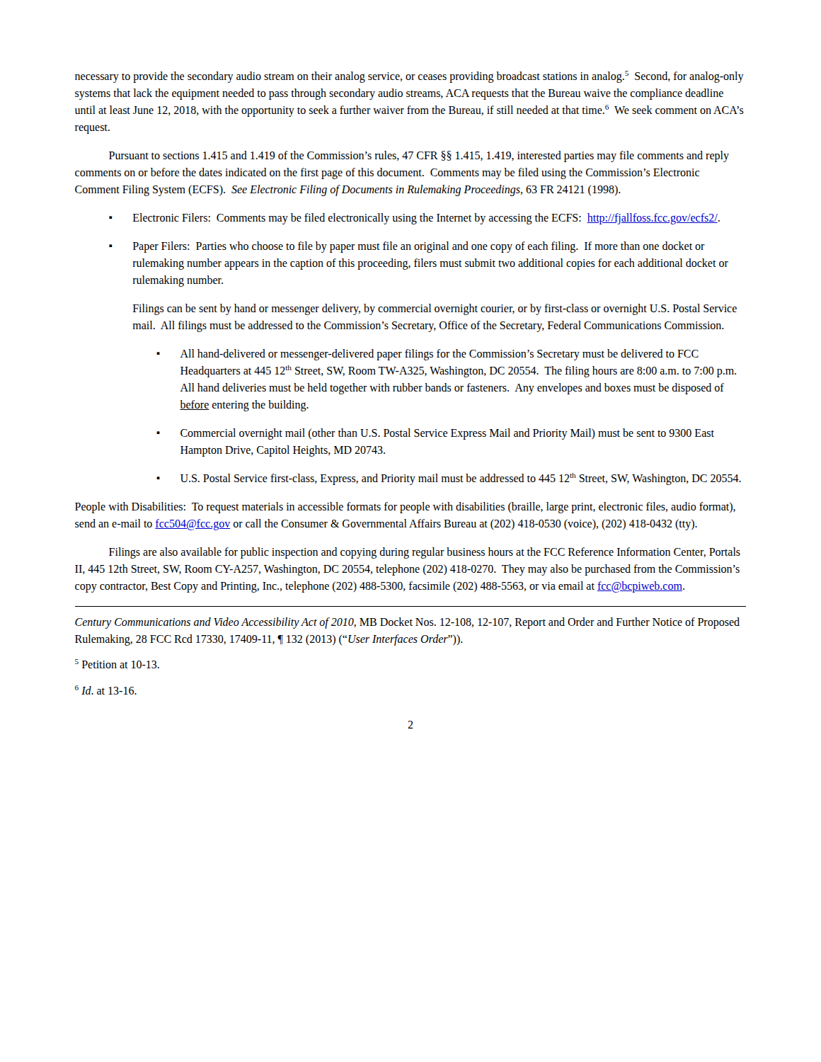necessary to provide the secondary audio stream on their analog service, or ceases providing broadcast stations in analog.5 Second, for analog-only systems that lack the equipment needed to pass through secondary audio streams, ACA requests that the Bureau waive the compliance deadline until at least June 12, 2018, with the opportunity to seek a further waiver from the Bureau, if still needed at that time.6 We seek comment on ACA’s request.
Pursuant to sections 1.415 and 1.419 of the Commission’s rules, 47 CFR §§ 1.415, 1.419, interested parties may file comments and reply comments on or before the dates indicated on the first page of this document. Comments may be filed using the Commission’s Electronic Comment Filing System (ECFS). See Electronic Filing of Documents in Rulemaking Proceedings, 63 FR 24121 (1998).
Electronic Filers: Comments may be filed electronically using the Internet by accessing the ECFS: http://fjallfoss.fcc.gov/ecfs2/.
Paper Filers: Parties who choose to file by paper must file an original and one copy of each filing. If more than one docket or rulemaking number appears in the caption of this proceeding, filers must submit two additional copies for each additional docket or rulemaking number.
Filings can be sent by hand or messenger delivery, by commercial overnight courier, or by first-class or overnight U.S. Postal Service mail. All filings must be addressed to the Commission’s Secretary, Office of the Secretary, Federal Communications Commission.
All hand-delivered or messenger-delivered paper filings for the Commission’s Secretary must be delivered to FCC Headquarters at 445 12th Street, SW, Room TW-A325, Washington, DC 20554. The filing hours are 8:00 a.m. to 7:00 p.m. All hand deliveries must be held together with rubber bands or fasteners. Any envelopes and boxes must be disposed of before entering the building.
Commercial overnight mail (other than U.S. Postal Service Express Mail and Priority Mail) must be sent to 9300 East Hampton Drive, Capitol Heights, MD 20743.
U.S. Postal Service first-class, Express, and Priority mail must be addressed to 445 12th Street, SW, Washington, DC 20554.
People with Disabilities: To request materials in accessible formats for people with disabilities (braille, large print, electronic files, audio format), send an e-mail to fcc504@fcc.gov or call the Consumer & Governmental Affairs Bureau at (202) 418-0530 (voice), (202) 418-0432 (tty).
Filings are also available for public inspection and copying during regular business hours at the FCC Reference Information Center, Portals II, 445 12th Street, SW, Room CY-A257, Washington, DC 20554, telephone (202) 418-0270. They may also be purchased from the Commission’s copy contractor, Best Copy and Printing, Inc., telephone (202) 488-5300, facsimile (202) 488-5563, or via email at fcc@bcpiweb.com.
Century Communications and Video Accessibility Act of 2010, MB Docket Nos. 12-108, 12-107, Report and Order and Further Notice of Proposed Rulemaking, 28 FCC Rcd 17330, 17409-11, ¶ 132 (2013) (“User Interfaces Order”)).
5 Petition at 10-13.
6 Id. at 13-16.
2